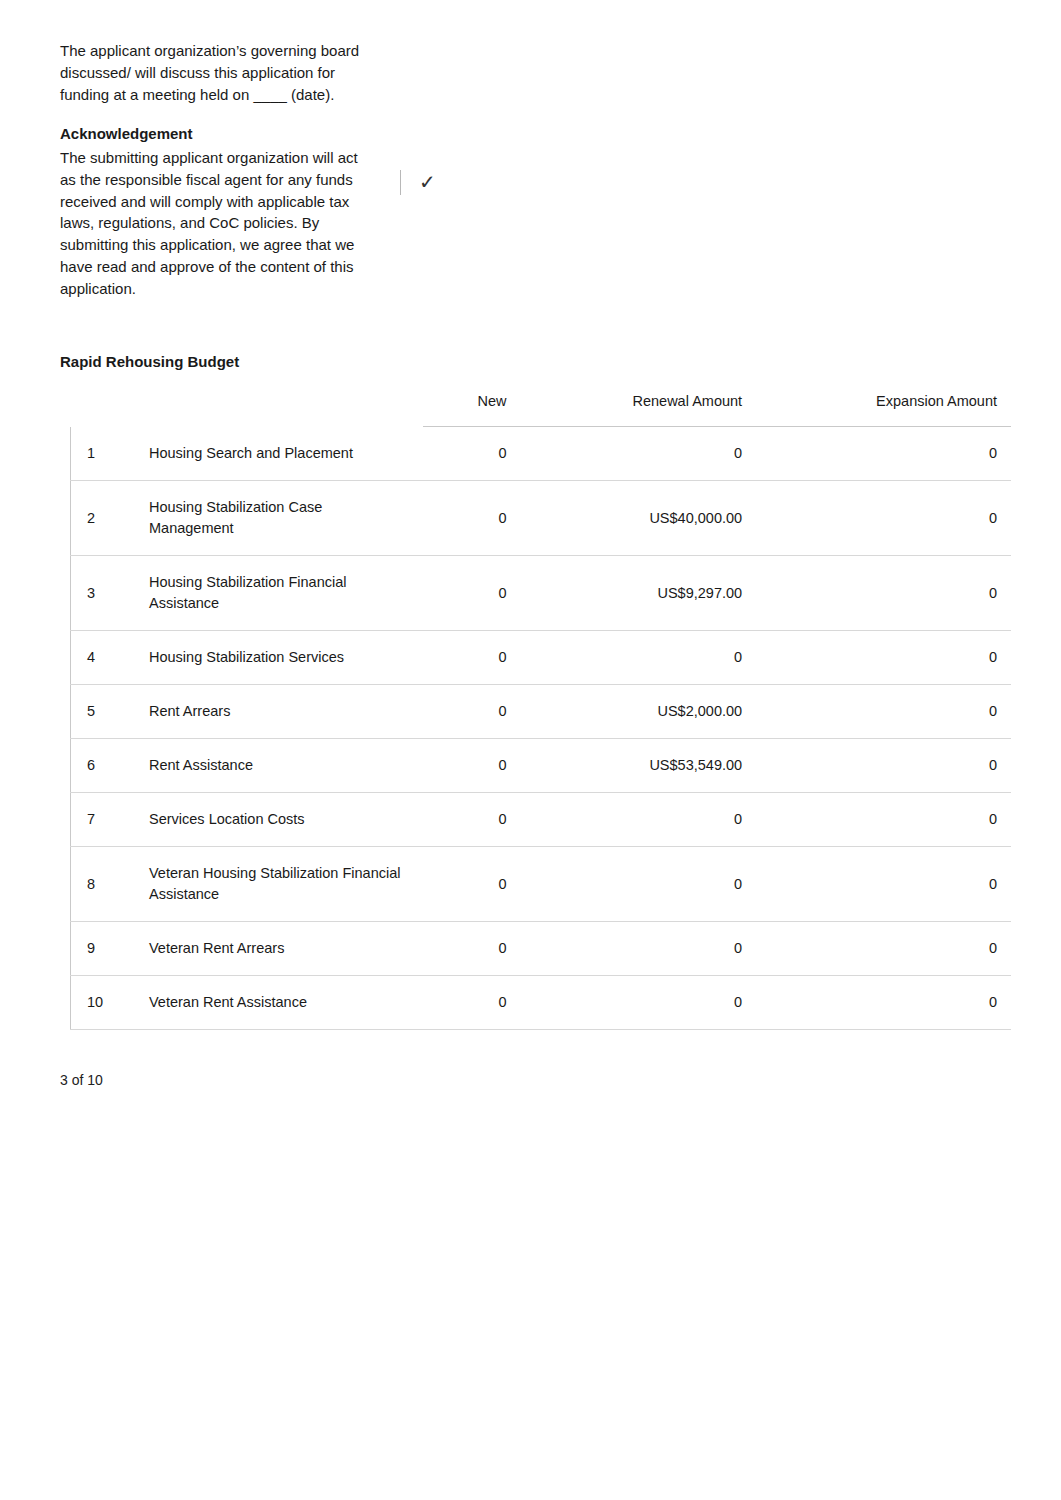The applicant organization’s governing board discussed/ will discuss this application for funding at a meeting held on ____ (date).
Acknowledgement
The submitting applicant organization will act as the responsible fiscal agent for any funds received and will comply with applicable tax laws, regulations, and CoC policies. By submitting this application, we agree that we have read and approve of the content of this application.
✓
Rapid Rehousing Budget
| | | New | Renewal Amount | Expansion Amount |
| --- | --- | --- | --- | --- |
| 1 | Housing Search and Placement | 0 | 0 | 0 |
| 2 | Housing Stabilization Case Management | 0 | US$40,000.00 | 0 |
| 3 | Housing Stabilization Financial Assistance | 0 | US$9,297.00 | 0 |
| 4 | Housing Stabilization Services | 0 | 0 | 0 |
| 5 | Rent Arrears | 0 | US$2,000.00 | 0 |
| 6 | Rent Assistance | 0 | US$53,549.00 | 0 |
| 7 | Services Location Costs | 0 | 0 | 0 |
| 8 | Veteran Housing Stabilization Financial Assistance | 0 | 0 | 0 |
| 9 | Veteran Rent Arrears | 0 | 0 | 0 |
| 10 | Veteran Rent Assistance | 0 | 0 | 0 |
3 of 10